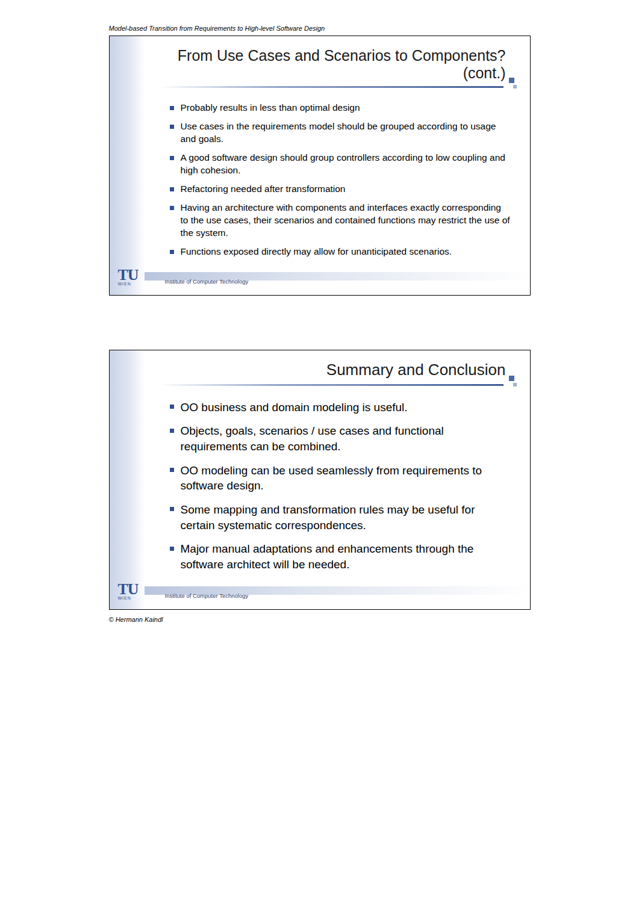Model-based Transition from Requirements to High-level Software Design
From Use Cases and Scenarios to Components?(cont.)
Probably results in less than optimal design
Use cases in the requirements model should be grouped according to usage and goals.
A good software design should group controllers according to low coupling and high cohesion.
Refactoring needed after transformation
Having an architecture with components and interfaces exactly corresponding to the use cases, their scenarios and contained functions may restrict the use of the system.
Functions exposed directly may allow for unanticipated scenarios.
TU
WIEN
Institute of Computer Technology
Summary and Conclusion
OO business and domain modeling is useful.
Objects, goals, scenarios / use cases and functional requirements can be combined.
OO modeling can be used seamlessly from requirements to software design.
Some mapping and transformation rules may be useful for certain systematic correspondences.
Major manual adaptations and enhancements through the software architect will be needed.
TU
WIEN
Institute of Computer Technology
© Hermann Kaindl